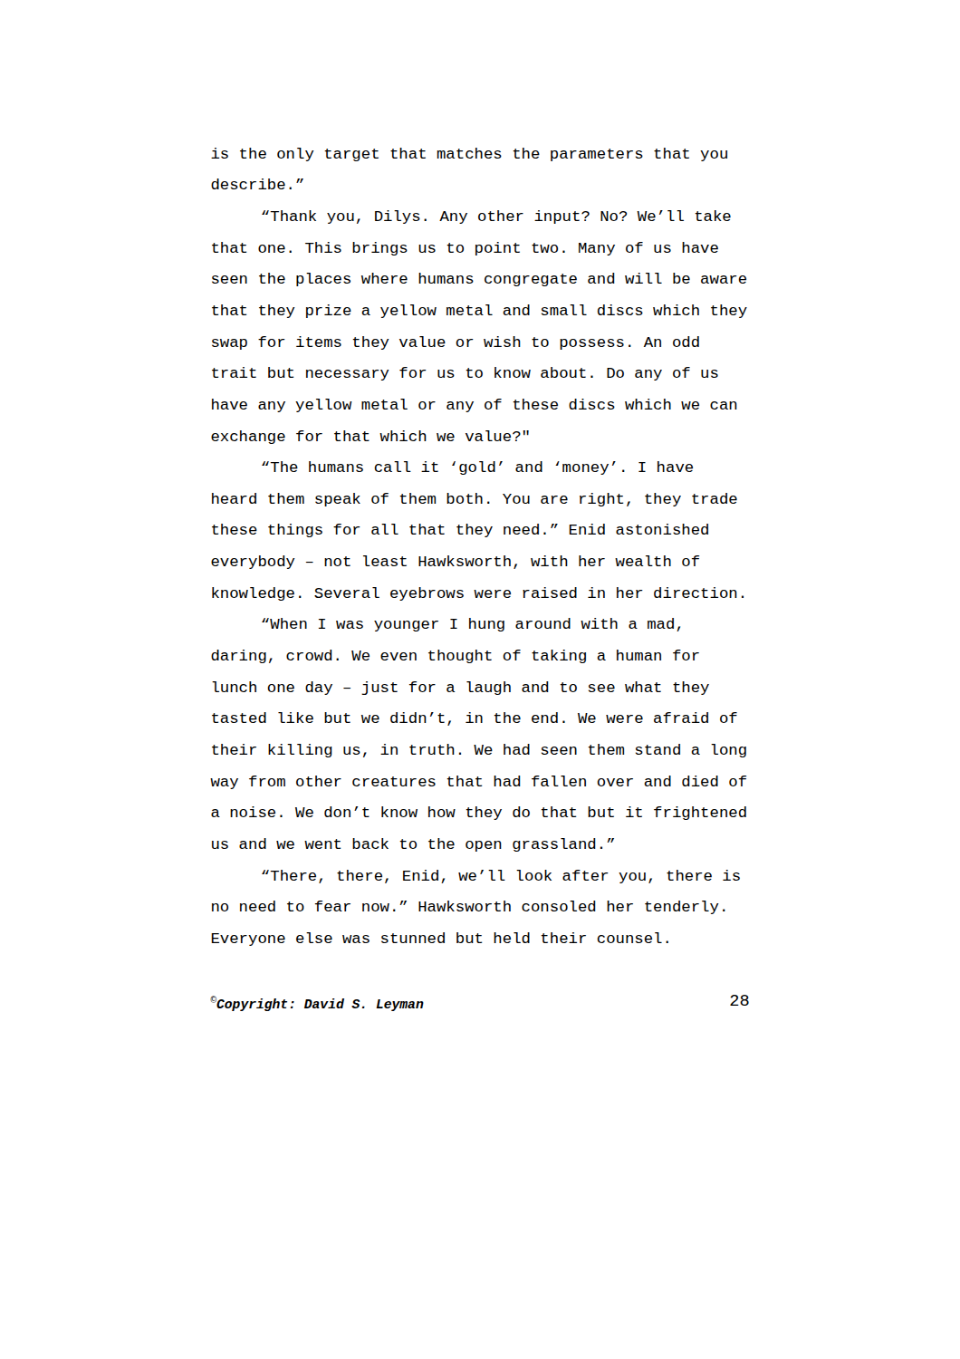is the only target that matches the parameters that you describe.”
“Thank you, Dilys. Any other input? No? We’ll take that one. This brings us to point two. Many of us have seen the places where humans congregate and will be aware that they prize a yellow metal and small discs which they swap for items they value or wish to possess. An odd trait but necessary for us to know about. Do any of us have any yellow metal or any of these discs which we can exchange for that which we value?"
“The humans call it ‘gold’ and ‘money’. I have heard them speak of them both. You are right, they trade these things for all that they need.” Enid astonished everybody – not least Hawksworth, with her wealth of knowledge. Several eyebrows were raised in her direction.
“When I was younger I hung around with a mad, daring, crowd. We even thought of taking a human for lunch one day – just for a laugh and to see what they tasted like but we didn’t, in the end. We were afraid of their killing us, in truth. We had seen them stand a long way from other creatures that had fallen over and died of a noise. We don’t know how they do that but it frightened us and we went back to the open grassland.”
“There, there, Enid, we’ll look after you, there is no need to fear now.” Hawksworth consoled her tenderly. Everyone else was stunned but held their counsel.
©Copyright: David S. Leyman 28